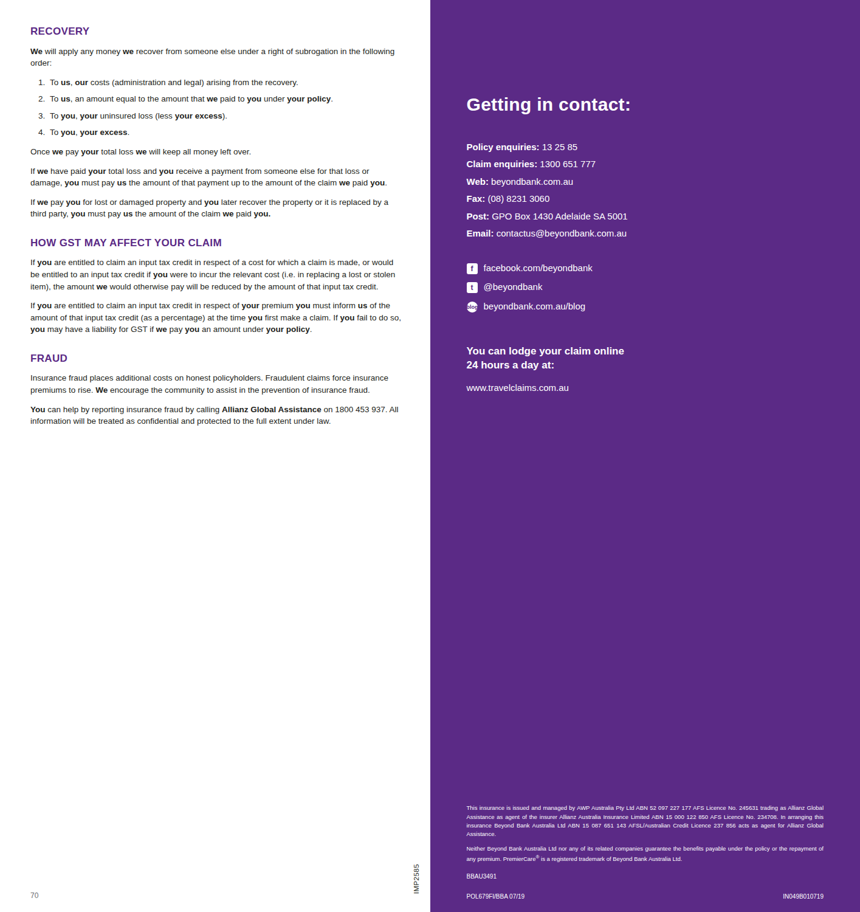RECOVERY
We will apply any money we recover from someone else under a right of subrogation in the following order:
To us, our costs (administration and legal) arising from the recovery.
To us, an amount equal to the amount that we paid to you under your policy.
To you, your uninsured loss (less your excess).
To you, your excess.
Once we pay your total loss we will keep all money left over.
If we have paid your total loss and you receive a payment from someone else for that loss or damage, you must pay us the amount of that payment up to the amount of the claim we paid you.
If we pay you for lost or damaged property and you later recover the property or it is replaced by a third party, you must pay us the amount of the claim we paid you.
HOW GST MAY AFFECT YOUR CLAIM
If you are entitled to claim an input tax credit in respect of a cost for which a claim is made, or would be entitled to an input tax credit if you were to incur the relevant cost (i.e. in replacing a lost or stolen item), the amount we would otherwise pay will be reduced by the amount of that input tax credit.
If you are entitled to claim an input tax credit in respect of your premium you must inform us of the amount of that input tax credit (as a percentage) at the time you first make a claim. If you fail to do so, you may have a liability for GST if we pay you an amount under your policy.
FRAUD
Insurance fraud places additional costs on honest policyholders. Fraudulent claims force insurance premiums to rise. We encourage the community to assist in the prevention of insurance fraud.
You can help by reporting insurance fraud by calling Allianz Global Assistance on 1800 453 937. All information will be treated as confidential and protected to the full extent under law.
IMP2585
70
Getting in contact:
Policy enquiries: 13 25 85
Claim enquiries: 1300 651 777
Web: beyondbank.com.au
Fax: (08) 8231 3060
Post: GPO Box 1430 Adelaide SA 5001
Email: contactus@beyondbank.com.au
ffacebook.com/beyondbank
t@beyondbank
blogbeyondbank.com.au/blog
You can lodge your claim online
24 hours a day at:
www.travelclaims.com.au
This insurance is issued and managed by AWP Australia Pty Ltd ABN 52 097 227 177 AFS Licence No. 245631 trading as Allianz Global Assistance as agent of the insurer Allianz Australia Insurance Limited ABN 15 000 122 850 AFS Licence No. 234708. In arranging this insurance Beyond Bank Australia Ltd ABN 15 087 651 143 AFSL/Australian Credit Licence 237 856 acts as agent for Allianz Global Assistance.
Neither Beyond Bank Australia Ltd nor any of its related companies guarantee the benefits payable under the policy or the repayment of any premium. PremierCare® is a registered trademark of Beyond Bank Australia Ltd.
BBAU3491
POL679FI/BBA 07/19 IN049B010719